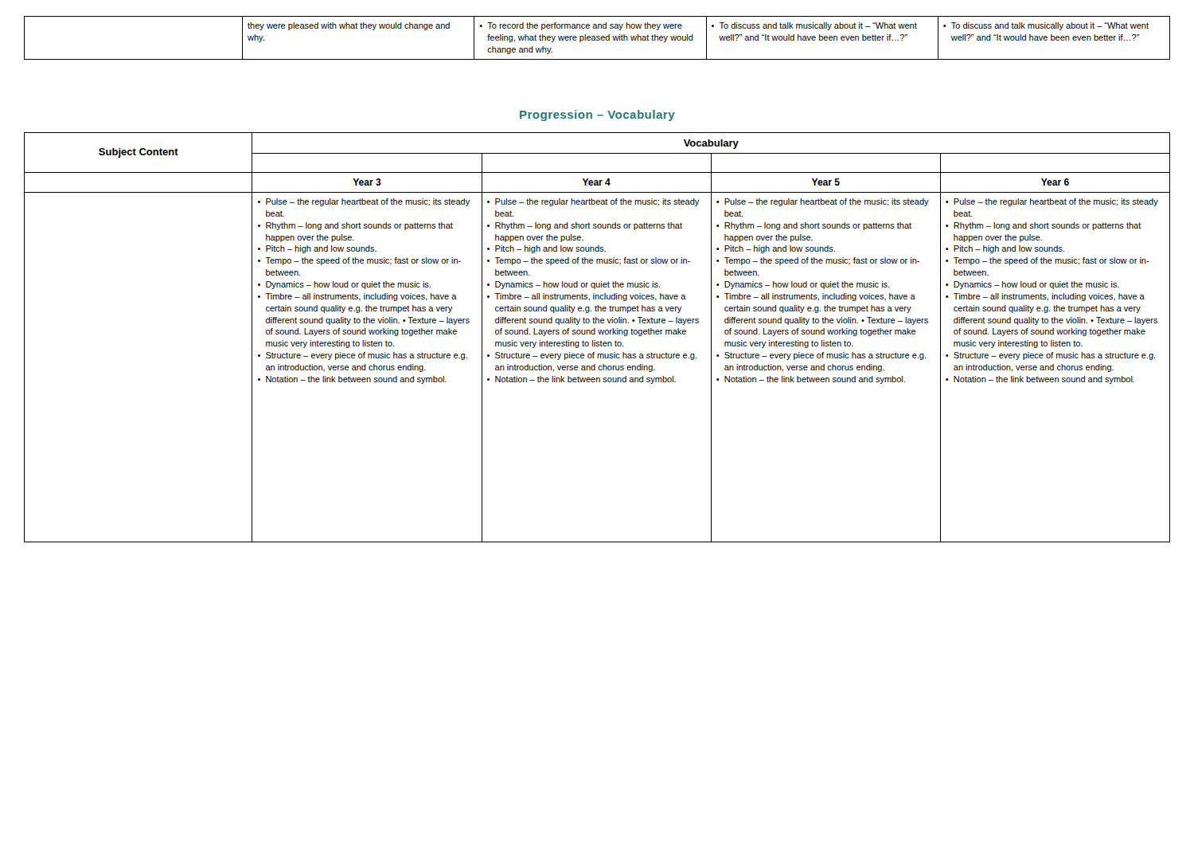| | they were pleased with what they would change and why. | To record the performance and say how they were feeling, what they were pleased with what they would change and why. | To discuss and talk musically about it – “What went well?” and “It would have been even better if…?” | To discuss and talk musically about it – “What went well?” and “It would have been even better if…?” |
Progression – Vocabulary
| Subject Content | Vocabulary |
| | Year 3 | Year 4 | Year 5 | Year 6 |
| | Pulse – the regular heartbeat of the music; its steady beat. Rhythm – long and short sounds or patterns that happen over the pulse. Pitch – high and low sounds. Tempo – the speed of the music; fast or slow or in-between. Dynamics – how loud or quiet the music is. Timbre – all instruments, including voices, have a certain sound quality e.g. the trumpet has a very different sound quality to the violin. • Texture – layers of sound. Layers of sound working together make music very interesting to listen to. Structure – every piece of music has a structure e.g. an introduction, verse and chorus ending. Notation – the link between sound and symbol. | Pulse – the regular heartbeat of the music; its steady beat. Rhythm – long and short sounds or patterns that happen over the pulse. Pitch – high and low sounds. Tempo – the speed of the music; fast or slow or in-between. Dynamics – how loud or quiet the music is. Timbre – all instruments, including voices, have a certain sound quality e.g. the trumpet has a very different sound quality to the violin. • Texture – layers of sound. Layers of sound working together make music very interesting to listen to. Structure – every piece of music has a structure e.g. an introduction, verse and chorus ending. Notation – the link between sound and symbol. | Pulse – the regular heartbeat of the music; its steady beat. Rhythm – long and short sounds or patterns that happen over the pulse. Pitch – high and low sounds. Tempo – the speed of the music; fast or slow or in-between. Dynamics – how loud or quiet the music is. Timbre – all instruments, including voices, have a certain sound quality e.g. the trumpet has a very different sound quality to the violin. • Texture – layers of sound. Layers of sound working together make music very interesting to listen to. Structure – every piece of music has a structure e.g. an introduction, verse and chorus ending. Notation – the link between sound and symbol. | Pulse – the regular heartbeat of the music; its steady beat. Rhythm – long and short sounds or patterns that happen over the pulse. Pitch – high and low sounds. Tempo – the speed of the music; fast or slow or in-between. Dynamics – how loud or quiet the music is. Timbre – all instruments, including voices, have a certain sound quality e.g. the trumpet has a very different sound quality to the violin. • Texture – layers of sound. Layers of sound working together make music very interesting to listen to. Structure – every piece of music has a structure e.g. an introduction, verse and chorus ending. Notation – the link between sound and symbol. |